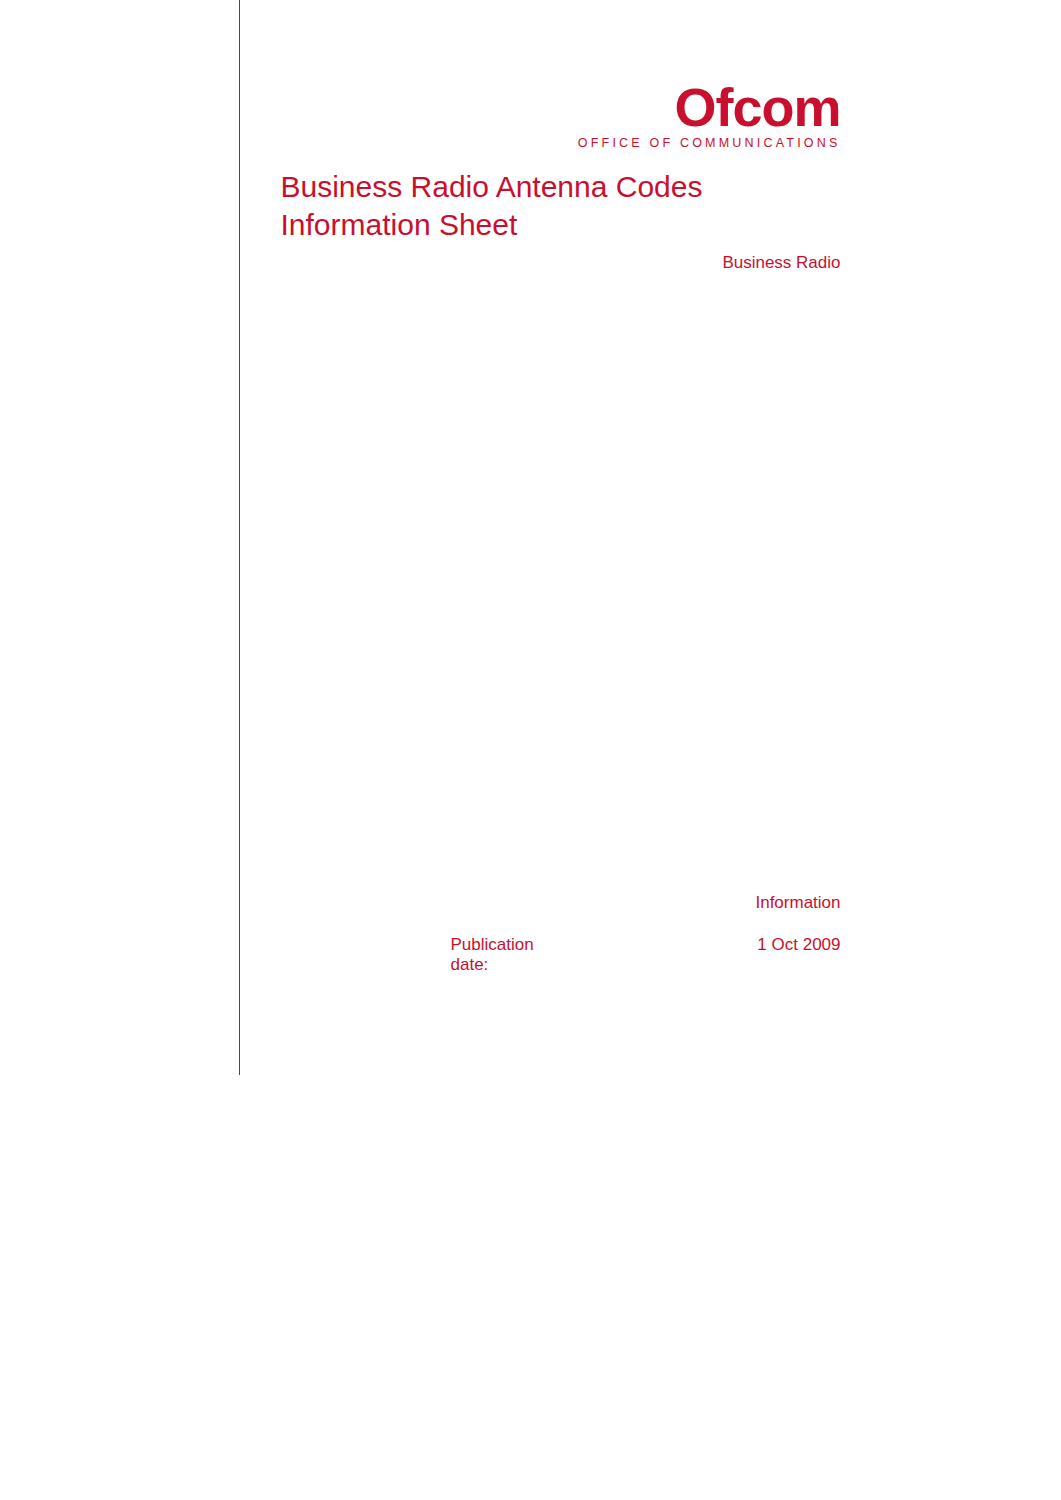Ofcom
Office of Communications
Business Radio Antenna Codes
Information Sheet
Business Radio
Information
| Publication date: | 1 Oct 2009 |